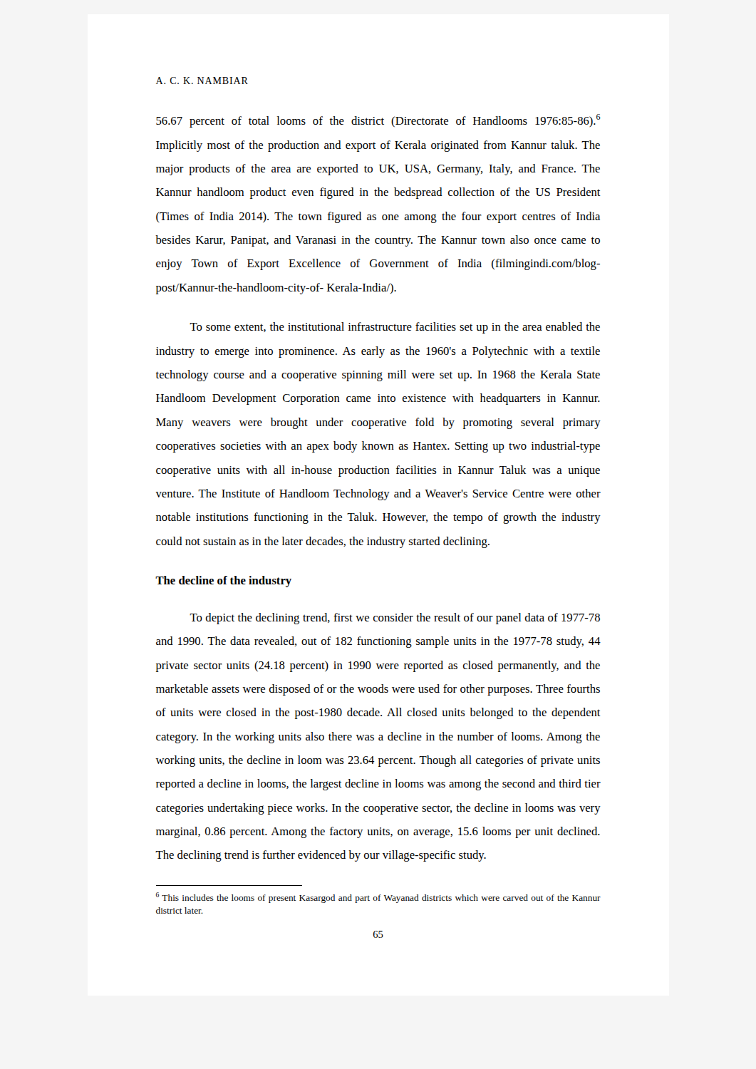A. C. K. NAMBIAR
56.67 percent of total looms of the district (Directorate of Handlooms 1976:85-86).6 Implicitly most of the production and export of Kerala originated from Kannur taluk. The major products of the area are exported to UK, USA, Germany, Italy, and France. The Kannur handloom product even figured in the bedspread collection of the US President (Times of India 2014). The town figured as one among the four export centres of India besides Karur, Panipat, and Varanasi in the country. The Kannur town also once came to enjoy Town of Export Excellence of Government of India (filmingindi.com/blog-post/Kannur-the-handloom-city-of- Kerala-India/).
To some extent, the institutional infrastructure facilities set up in the area enabled the industry to emerge into prominence. As early as the 1960's a Polytechnic with a textile technology course and a cooperative spinning mill were set up. In 1968 the Kerala State Handloom Development Corporation came into existence with headquarters in Kannur. Many weavers were brought under cooperative fold by promoting several primary cooperatives societies with an apex body known as Hantex. Setting up two industrial-type cooperative units with all in-house production facilities in Kannur Taluk was a unique venture. The Institute of Handloom Technology and a Weaver's Service Centre were other notable institutions functioning in the Taluk. However, the tempo of growth the industry could not sustain as in the later decades, the industry started declining.
The decline of the industry
To depict the declining trend, first we consider the result of our panel data of 1977-78 and 1990. The data revealed, out of 182 functioning sample units in the 1977-78 study, 44 private sector units (24.18 percent) in 1990 were reported as closed permanently, and the marketable assets were disposed of or the woods were used for other purposes. Three fourths of units were closed in the post-1980 decade. All closed units belonged to the dependent category. In the working units also there was a decline in the number of looms. Among the working units, the decline in loom was 23.64 percent. Though all categories of private units reported a decline in looms, the largest decline in looms was among the second and third tier categories undertaking piece works. In the cooperative sector, the decline in looms was very marginal, 0.86 percent. Among the factory units, on average, 15.6 looms per unit declined. The declining trend is further evidenced by our village-specific study.
6 This includes the looms of present Kasargod and part of Wayanad districts which were carved out of the Kannur district later.
65